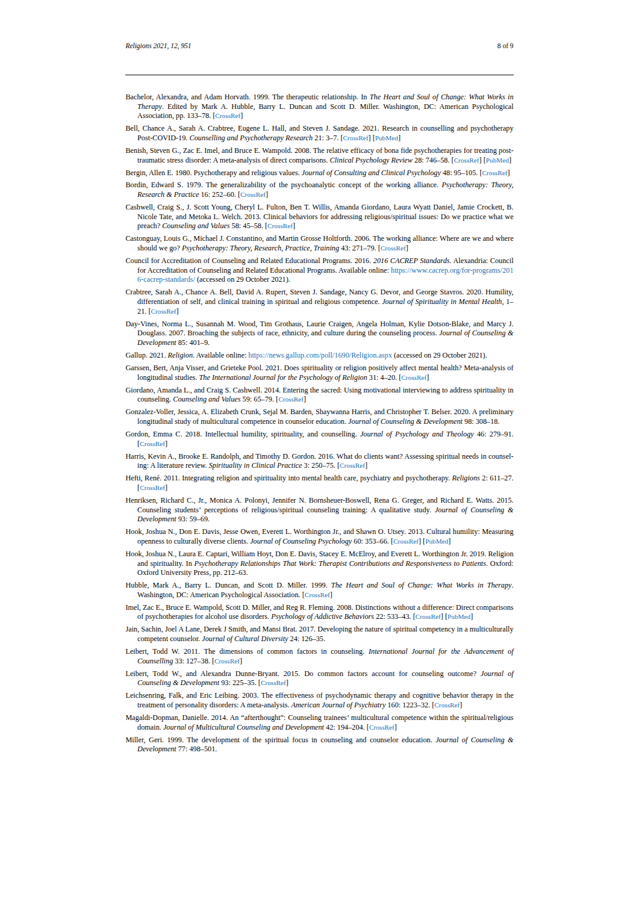Religions 2021, 12, 951
8 of 9
Bachelor, Alexandra, and Adam Horvath. 1999. The therapeutic relationship. In The Heart and Soul of Change: What Works in Therapy. Edited by Mark A. Hubble, Barry L. Duncan and Scott D. Miller. Washington, DC: American Psychological Association, pp. 133–78. [CrossRef]
Bell, Chance A., Sarah A. Crabtree, Eugene L. Hall, and Steven J. Sandage. 2021. Research in counselling and psychotherapy Post-COVID-19. Counselling and Psychotherapy Research 21: 3–7. [CrossRef] [PubMed]
Benish, Steven G., Zac E. Imel, and Bruce E. Wampold. 2008. The relative efficacy of bona fide psychotherapies for treating post-traumatic stress disorder: A meta-analysis of direct comparisons. Clinical Psychology Review 28: 746–58. [CrossRef] [PubMed]
Bergin, Allen E. 1980. Psychotherapy and religious values. Journal of Consulting and Clinical Psychology 48: 95–105. [CrossRef]
Bordin, Edward S. 1979. The generalizability of the psychoanalytic concept of the working alliance. Psychotherapy: Theory, Research & Practice 16: 252–60. [CrossRef]
Cashwell, Craig S., J. Scott Young, Cheryl L. Fulton, Ben T. Willis, Amanda Giordano, Laura Wyatt Daniel, Jamie Crockett, B. Nicole Tate, and Metoka L. Welch. 2013. Clinical behaviors for addressing religious/spiritual issues: Do we practice what we preach? Counseling and Values 58: 45–58. [CrossRef]
Castonguay, Louis G., Michael J. Constantino, and Martin Grosse Holtforth. 2006. The working alliance: Where are we and where should we go? Psychotherapy: Theory, Research, Practice, Training 43: 271–79. [CrossRef]
Council for Accreditation of Counseling and Related Educational Programs. 2016. 2016 CACREP Standards. Alexandria: Council for Accreditation of Counseling and Related Educational Programs. Available online: https://www.cacrep.org/for-programs/2016-cacrep-standards/ (accessed on 29 October 2021).
Crabtree, Sarah A., Chance A. Bell, David A. Rupert, Steven J. Sandage, Nancy G. Devor, and George Stavros. 2020. Humility, differentiation of self, and clinical training in spiritual and religious competence. Journal of Spirituality in Mental Health, 1–21. [CrossRef]
Day-Vines, Norma L., Susannah M. Wood, Tim Grothaus, Laurie Craigen, Angela Holman, Kylie Dotson-Blake, and Marcy J. Douglass. 2007. Broaching the subjects of race, ethnicity, and culture during the counseling process. Journal of Counseling & Development 85: 401–9.
Gallup. 2021. Religion. Available online: https://news.gallup.com/poll/1690/Religion.aspx (accessed on 29 October 2021).
Garssen, Bert, Anja Visser, and Grieteke Pool. 2021. Does spirituality or religion positively affect mental health? Meta-analysis of longitudinal studies. The International Journal for the Psychology of Religion 31: 4–20. [CrossRef]
Giordano, Amanda L., and Craig S. Cashwell. 2014. Entering the sacred: Using motivational interviewing to address spirituality in counseling. Counseling and Values 59: 65–79. [CrossRef]
Gonzalez-Voller, Jessica, A. Elizabeth Crunk, Sejal M. Barden, Shaywanna Harris, and Christopher T. Belser. 2020. A preliminary longitudinal study of multicultural competence in counselor education. Journal of Counseling & Development 98: 308–18.
Gordon, Emma C. 2018. Intellectual humility, spirituality, and counselling. Journal of Psychology and Theology 46: 279–91. [CrossRef]
Harris, Kevin A., Brooke E. Randolph, and Timothy D. Gordon. 2016. What do clients want? Assessing spiritual needs in counseling: A literature review. Spirituality in Clinical Practice 3: 250–75. [CrossRef]
Hefti, René. 2011. Integrating religion and spirituality into mental health care, psychiatry and psychotherapy. Religions 2: 611–27. [CrossRef]
Henriksen, Richard C., Jr., Monica A. Polonyi, Jennifer N. Bornsheuer-Boswell, Rena G. Greger, and Richard E. Watts. 2015. Counseling students’ perceptions of religious/spiritual counseling training: A qualitative study. Journal of Counseling & Development 93: 59–69.
Hook, Joshua N., Don E. Davis, Jesse Owen, Everett L. Worthington Jr., and Shawn O. Utsey. 2013. Cultural humility: Measuring openness to culturally diverse clients. Journal of Counseling Psychology 60: 353–66. [CrossRef] [PubMed]
Hook, Joshua N., Laura E. Captari, William Hoyt, Don E. Davis, Stacey E. McElroy, and Everett L. Worthington Jr. 2019. Religion and spirituality. In Psychotherapy Relationships That Work: Therapist Contributions and Responsiveness to Patients. Oxford: Oxford University Press, pp. 212–63.
Hubble, Mark A., Barry L. Duncan, and Scott D. Miller. 1999. The Heart and Soul of Change: What Works in Therapy. Washington, DC: American Psychological Association. [CrossRef]
Imel, Zac E., Bruce E. Wampold, Scott D. Miller, and Reg R. Fleming. 2008. Distinctions without a difference: Direct comparisons of psychotherapies for alcohol use disorders. Psychology of Addictive Behaviors 22: 533–43. [CrossRef] [PubMed]
Jain, Sachin, Joel A Lane, Derek J Smith, and Mansi Brat. 2017. Developing the nature of spiritual competency in a multiculturally competent counselor. Journal of Cultural Diversity 24: 126–35.
Leibert, Todd W. 2011. The dimensions of common factors in counseling. International Journal for the Advancement of Counselling 33: 127–38. [CrossRef]
Leibert, Todd W., and Alexandra Dunne-Bryant. 2015. Do common factors account for counseling outcome? Journal of Counseling & Development 93: 225–35. [CrossRef]
Leichsenring, Falk, and Eric Leibing. 2003. The effectiveness of psychodynamic therapy and cognitive behavior therapy in the treatment of personality disorders: A meta-analysis. American Journal of Psychiatry 160: 1223–32. [CrossRef]
Magaldi-Dopman, Danielle. 2014. An “afterthought”: Counseling trainees’ multicultural competence within the spiritual/religious domain. Journal of Multicultural Counseling and Development 42: 194–204. [CrossRef]
Miller, Geri. 1999. The development of the spiritual focus in counseling and counselor education. Journal of Counseling & Development 77: 498–501.